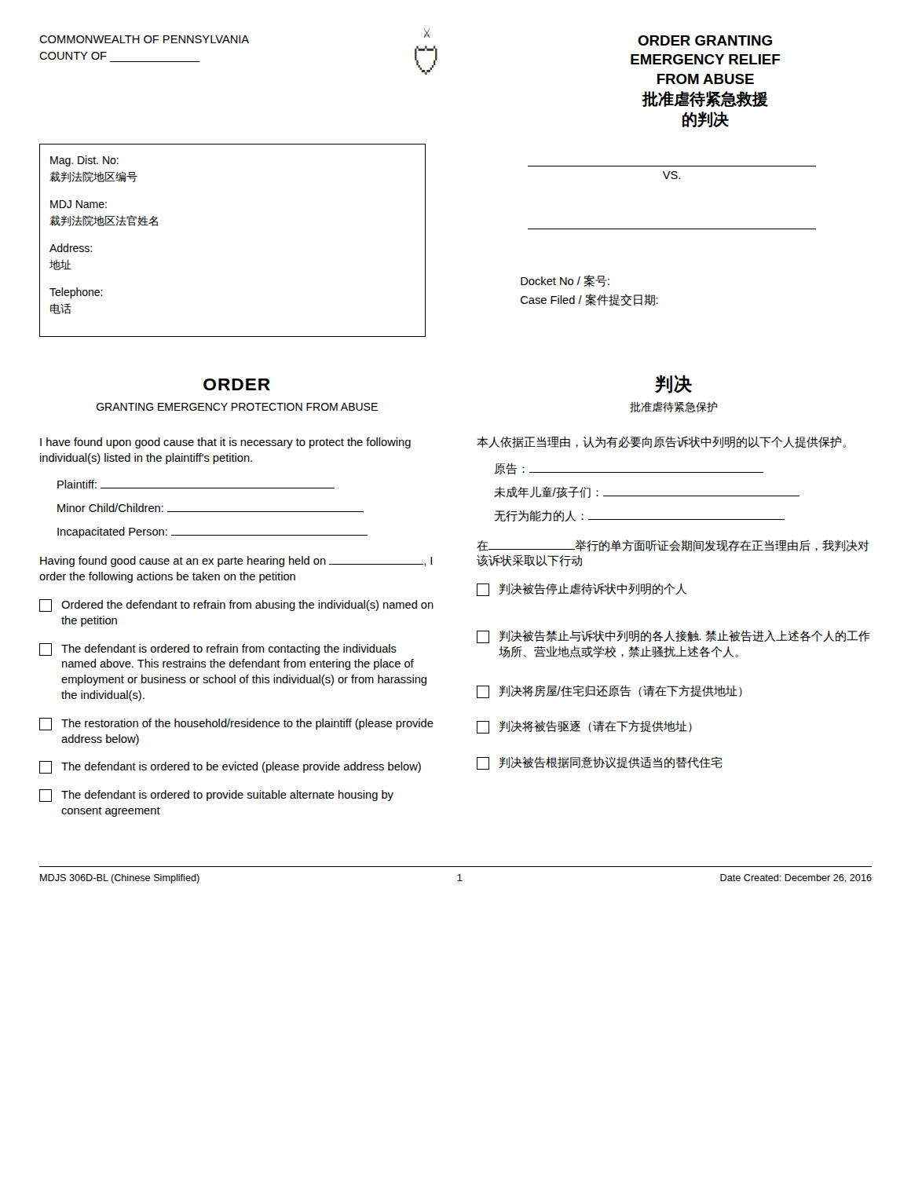COMMONWEALTH OF PENNSYLVANIA
COUNTY OF ______________
⚔
🛡
ORDER GRANTING
EMERGENCY RELIEF
FROM ABUSE
批准虐待紧急救援
的判决
Mag. Dist. No:
裁判法院地区编号
MDJ Name:
裁判法院地区法官姓名
Address:
地址
Telephone:
电话
VS.
Docket No / 案号:
Case Filed / 案件提交日期:
ORDER
GRANTING EMERGENCY PROTECTION FROM ABUSE
判决
批准虐待紧急保护
I have found upon good cause that it is necessary to protect the following individual(s) listed in the plaintiff's petition.
Plaintiff:
Minor Child/Children:
Incapacitated Person:
Having found good cause at an ex parte hearing held on , I order the following actions be taken on the petition
Ordered the defendant to refrain from abusing the individual(s) named on the petition
The defendant is ordered to refrain from contacting the individuals named above. This restrains the defendant from entering the place of employment or business or school of this individual(s) or from harassing the individual(s).
The restoration of the household/residence to the plaintiff (please provide address below)
The defendant is ordered to be evicted (please provide address below)
The defendant is ordered to provide suitable alternate housing by consent agreement
本人依据正当理由，认为有必要向原告诉状中列明的以下个人提供保护。
原告：
未成年儿童/孩子们：
无行为能力的人：
在 举行的单方面听证会期间发现存在正当理由后，我判决对该诉状采取以下行动
判决被告停止虐待诉状中列明的个人
判决被告禁止与诉状中列明的各人接触. 禁止被告进入上述各个人的工作场所、营业地点或学校，禁止骚扰上述各个人。
判决将房屋/住宅归还原告（请在下方提供地址）
判决将被告驱逐（请在下方提供地址）
判决被告根据同意协议提供适当的替代住宅
MDJS 306D-BL (Chinese Simplified)
1
Date Created: December 26, 2016